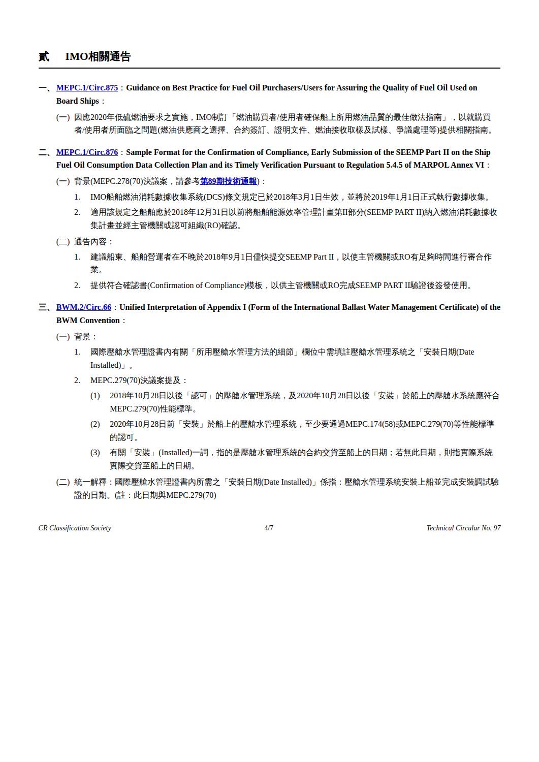貳IMO相關通告
一、 MEPC.1/Circ.875：Guidance on Best Practice for Fuel Oil Purchasers/Users for Assuring the Quality of Fuel Oil Used on Board Ships：
(一) 因應2020年低硫燃油要求之實施，IMO制訂「燃油購買者/使用者確保船上所用燃油品質的最佳做法指南」，以就購買者/使用者所面臨之問題(燃油供應商之選擇、合約簽訂、證明文件、燃油接收取樣及試樣、爭議處理等)提供相關指南。
二、 MEPC.1/Circ.876：Sample Format for the Confirmation of Compliance, Early Submission of the SEEMP Part II on the Ship Fuel Oil Consumption Data Collection Plan and its Timely Verification Pursuant to Regulation 5.4.5 of MARPOL Annex VI：
(一) 背景(MEPC.278(70)決議案，請參考第89期技術通報)：
1. IMO船舶燃油消耗數據收集系統(DCS)條文規定已於2018年3月1日生效，並將於2019年1月1日正式執行數據收集。
2. 適用該規定之船舶應於2018年12月31日以前將船舶能源效率管理計畫第II部分(SEEMP PART II)納入燃油消耗數據收集計畫並經主管機關或認可組織(RO)確認。
(二) 通告內容：
1. 建議船東、船舶營運者在不晚於2018年9月1日儘快提交SEEMP Part II，以使主管機關或RO有足夠時間進行審合作業。
2. 提供符合確認書(Confirmation of Compliance)模板，以供主管機關或RO完成SEEMP PART II驗證後簽發使用。
三、 BWM.2/Circ.66：Unified Interpretation of Appendix I (Form of the International Ballast Water Management Certificate) of the BWM Convention：
(一) 背景：
1. 國際壓艙水管理證書內有關「所用壓艙水管理方法的細節」欄位中需填註壓艙水管理系統之「安裝日期(Date Installed)」。
2. MEPC.279(70)決議案提及：
(1) 2018年10月28日以後「認可」的壓艙水管理系統，及2020年10月28日以後「安裝」於船上的壓艙水系統應符合MEPC.279(70)性能標準。
(2) 2020年10月28日前「安裝」於船上的壓艙水管理系統，至少要通過MEPC.174(58)或MEPC.279(70)等性能標準的認可。
(3) 有關「安裝」(Installed)一詞，指的是壓艙水管理系統的合約交貨至船上的日期；若無此日期，則指實際系統實際交貨至船上的日期。
(二) 統一解釋：國際壓艙水管理證書內所需之「安裝日期(Date Installed)」係指：壓艙水管理系統安裝上船並完成安裝調試驗證的日期。(註：此日期與MEPC.279(70)
CR Classification Society 4/7 Technical Circular No. 97